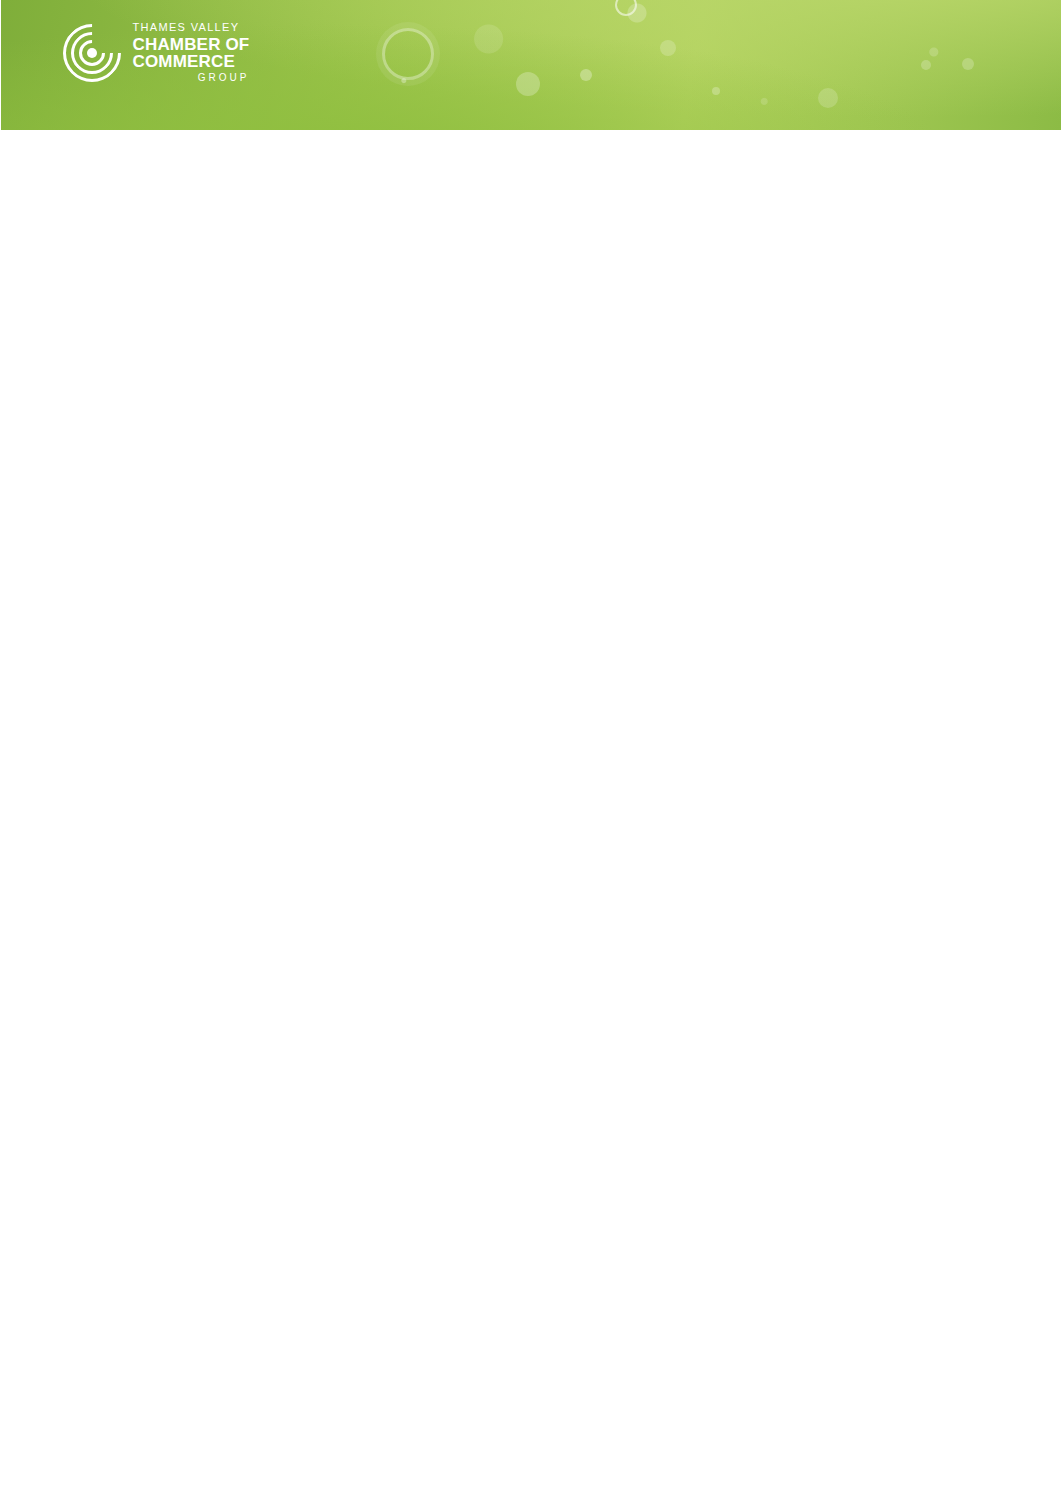THAMES VALLEY CHAMBER OF COMMERCE GROUP